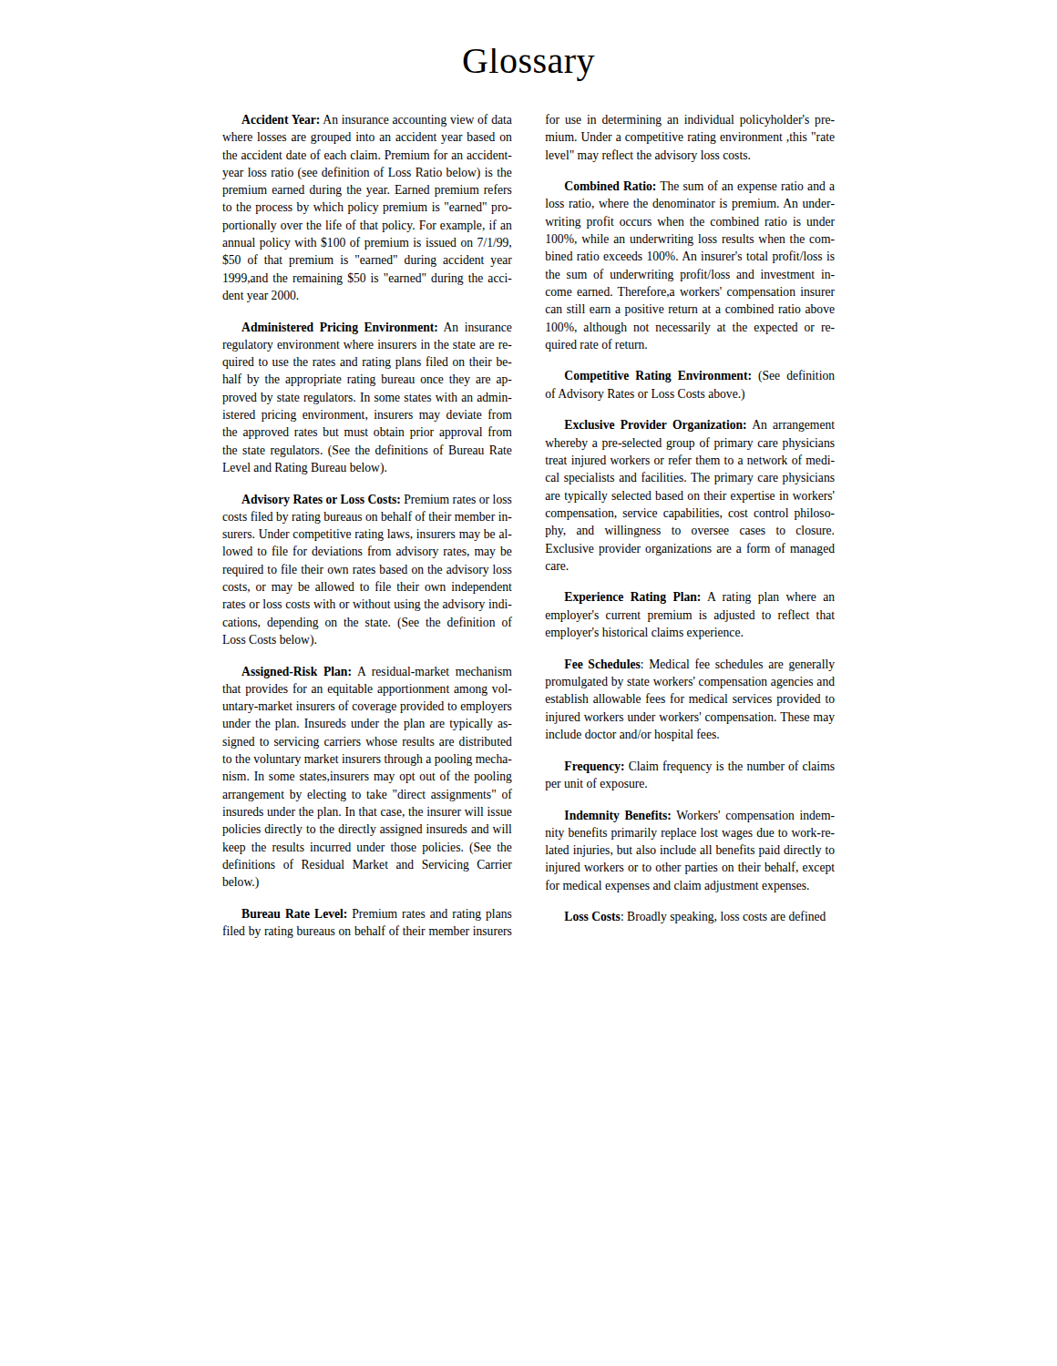Glossary
Accident Year: An insurance accounting view of data where losses are grouped into an accident year based on the accident date of each claim. Premium for an accident-year loss ratio (see definition of Loss Ratio below) is the premium earned during the year. Earned premium refers to the process by which policy premium is "earned" proportionally over the life of that policy. For example, if an annual policy with $100 of premium is issued on 7/1/99, $50 of that premium is "earned" during accident year 1999,and the remaining $50 is "earned" during the accident year 2000.
Administered Pricing Environment: An insurance regulatory environment where insurers in the state are required to use the rates and rating plans filed on their behalf by the appropriate rating bureau once they are approved by state regulators. In some states with an administered pricing environment, insurers may deviate from the approved rates but must obtain prior approval from the state regulators. (See the definitions of Bureau Rate Level and Rating Bureau below).
Advisory Rates or Loss Costs: Premium rates or loss costs filed by rating bureaus on behalf of their member insurers. Under competitive rating laws, insurers may be allowed to file for deviations from advisory rates, may be required to file their own rates based on the advisory loss costs, or may be allowed to file their own independent rates or loss costs with or without using the advisory indications, depending on the state. (See the definition of Loss Costs below).
Assigned-Risk Plan: A residual-market mechanism that provides for an equitable apportionment among voluntary-market insurers of coverage provided to employers under the plan. Insureds under the plan are typically assigned to servicing carriers whose results are distributed to the voluntary market insurers through a pooling mechanism. In some states,insurers may opt out of the pooling arrangement by electing to take "direct assignments" of insureds under the plan. In that case, the insurer will issue policies directly to the directly assigned insureds and will keep the results incurred under those policies. (See the definitions of Residual Market and Servicing Carrier below.)
Bureau Rate Level: Premium rates and rating plans filed by rating bureaus on behalf of their member insurers for use in determining an individual policyholder's premium. Under a competitive rating environment ,this "rate level" may reflect the advisory loss costs.
Combined Ratio: The sum of an expense ratio and a loss ratio, where the denominator is premium. An underwriting profit occurs when the combined ratio is under 100%, while an underwriting loss results when the combined ratio exceeds 100%. An insurer's total profit/loss is the sum of underwriting profit/loss and investment income earned. Therefore,a workers' compensation insurer can still earn a positive return at a combined ratio above 100%, although not necessarily at the expected or required rate of return.
Competitive Rating Environment: (See definition of Advisory Rates or Loss Costs above.)
Exclusive Provider Organization: An arrangement whereby a pre-selected group of primary care physicians treat injured workers or refer them to a network of medical specialists and facilities. The primary care physicians are typically selected based on their expertise in workers' compensation, service capabilities, cost control philosophy, and willingness to oversee cases to closure. Exclusive provider organizations are a form of managed care.
Experience Rating Plan: A rating plan where an employer's current premium is adjusted to reflect that employer's historical claims experience.
Fee Schedules: Medical fee schedules are generally promulgated by state workers' compensation agencies and establish allowable fees for medical services provided to injured workers under workers' compensation. These may include doctor and/or hospital fees.
Frequency: Claim frequency is the number of claims per unit of exposure.
Indemnity Benefits: Workers' compensation indemnity benefits primarily replace lost wages due to work-related injuries, but also include all benefits paid directly to injured workers or to other parties on their behalf, except for medical expenses and claim adjustment expenses.
Loss Costs: Broadly speaking, loss costs are defined